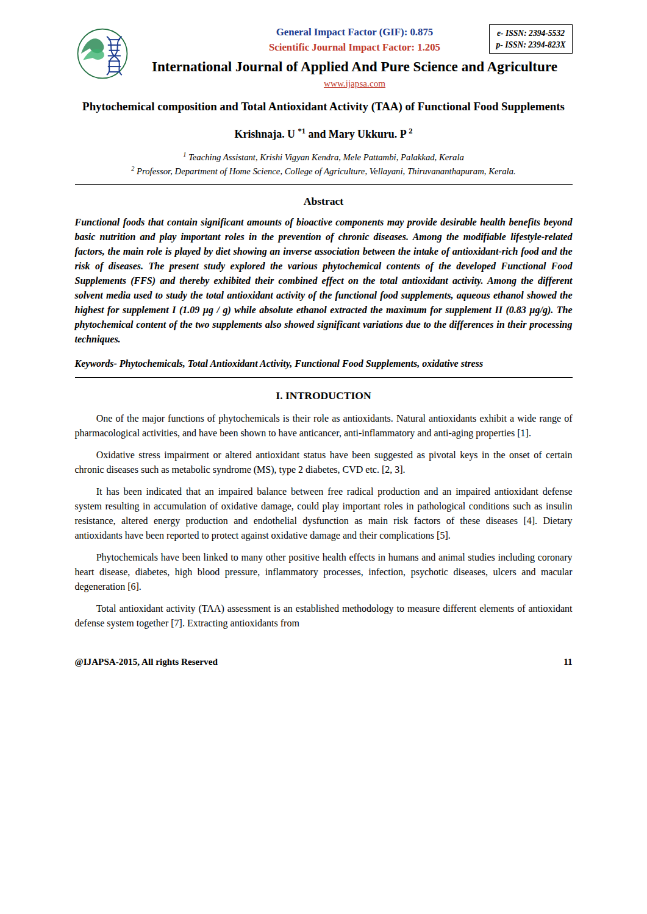General Impact Factor (GIF): 0.875
Scientific Journal Impact Factor: 1.205
International Journal of Applied And Pure Science and Agriculture
www.ijapsa.com
e- ISSN: 2394-5532
p- ISSN: 2394-823X
Phytochemical composition and Total Antioxidant Activity (TAA) of Functional Food Supplements
Krishnaja. U *1 and Mary Ukkuru. P 2
1 Teaching Assistant, Krishi Vigyan Kendra, Mele Pattambi, Palakkad, Kerala
2 Professor, Department of Home Science, College of Agriculture, Vellayani, Thiruvananthapuram, Kerala.
Abstract
Functional foods that contain significant amounts of bioactive components may provide desirable health benefits beyond basic nutrition and play important roles in the prevention of chronic diseases. Among the modifiable lifestyle-related factors, the main role is played by diet showing an inverse association between the intake of antioxidant-rich food and the risk of diseases. The present study explored the various phytochemical contents of the developed Functional Food Supplements (FFS) and thereby exhibited their combined effect on the total antioxidant activity. Among the different solvent media used to study the total antioxidant activity of the functional food supplements, aqueous ethanol showed the highest for supplement I (1.09 µg / g) while absolute ethanol extracted the maximum for supplement II (0.83 µg/g). The phytochemical content of the two supplements also showed significant variations due to the differences in their processing techniques.
Keywords- Phytochemicals, Total Antioxidant Activity, Functional Food Supplements, oxidative stress
I. INTRODUCTION
One of the major functions of phytochemicals is their role as antioxidants. Natural antioxidants exhibit a wide range of pharmacological activities, and have been shown to have anticancer, anti-inflammatory and anti-aging properties [1].
Oxidative stress impairment or altered antioxidant status have been suggested as pivotal keys in the onset of certain chronic diseases such as metabolic syndrome (MS), type 2 diabetes, CVD etc. [2, 3].
It has been indicated that an impaired balance between free radical production and an impaired antioxidant defense system resulting in accumulation of oxidative damage, could play important roles in pathological conditions such as insulin resistance, altered energy production and endothelial dysfunction as main risk factors of these diseases [4]. Dietary antioxidants have been reported to protect against oxidative damage and their complications [5].
Phytochemicals have been linked to many other positive health effects in humans and animal studies including coronary heart disease, diabetes, high blood pressure, inflammatory processes, infection, psychotic diseases, ulcers and macular degeneration [6].
Total antioxidant activity (TAA) assessment is an established methodology to measure different elements of antioxidant defense system together [7]. Extracting antioxidants from
@IJAPSA-2015, All rights Reserved 11